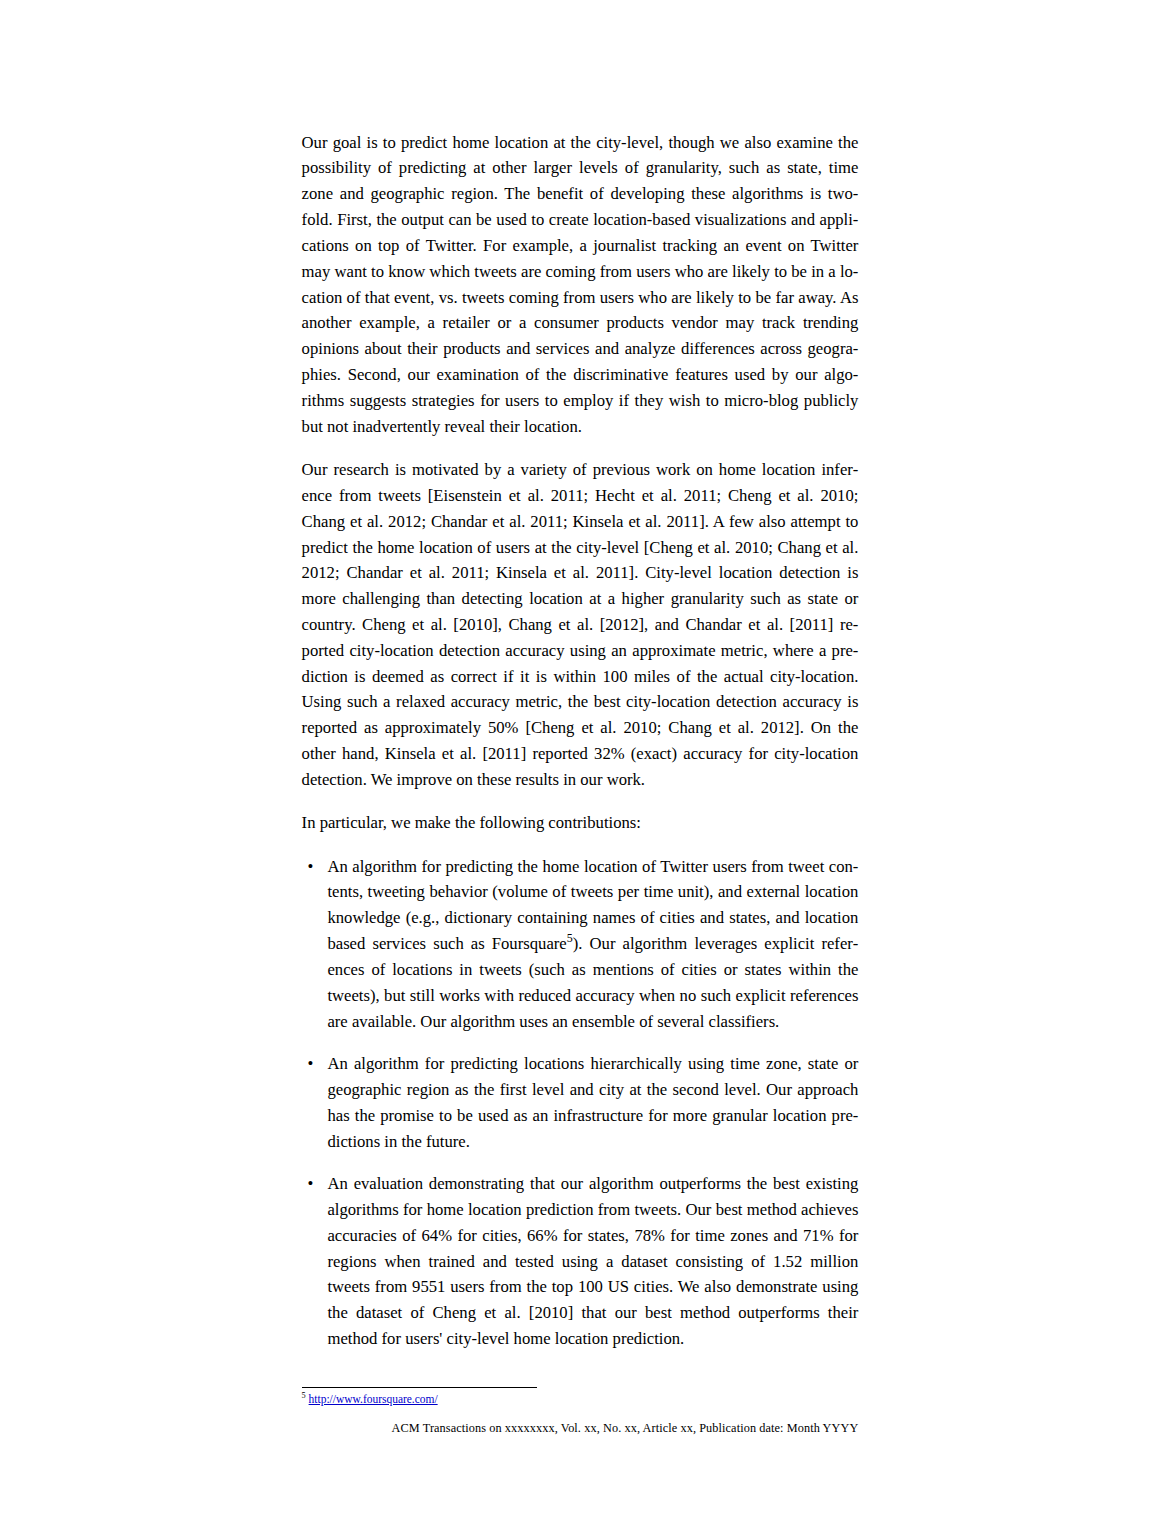Our goal is to predict home location at the city-level, though we also examine the possibility of predicting at other larger levels of granularity, such as state, time zone and geographic region. The benefit of developing these algorithms is two-fold. First, the output can be used to create location-based visualizations and applications on top of Twitter. For example, a journalist tracking an event on Twitter may want to know which tweets are coming from users who are likely to be in a location of that event, vs. tweets coming from users who are likely to be far away. As another example, a retailer or a consumer products vendor may track trending opinions about their products and services and analyze differences across geographies. Second, our examination of the discriminative features used by our algorithms suggests strategies for users to employ if they wish to micro-blog publicly but not inadvertently reveal their location.
Our research is motivated by a variety of previous work on home location inference from tweets [Eisenstein et al. 2011; Hecht et al. 2011; Cheng et al. 2010; Chang et al. 2012; Chandar et al. 2011; Kinsela et al. 2011]. A few also attempt to predict the home location of users at the city-level [Cheng et al. 2010; Chang et al. 2012; Chandar et al. 2011; Kinsela et al. 2011]. City-level location detection is more challenging than detecting location at a higher granularity such as state or country. Cheng et al. [2010], Chang et al. [2012], and Chandar et al. [2011] reported city-location detection accuracy using an approximate metric, where a prediction is deemed as correct if it is within 100 miles of the actual city-location. Using such a relaxed accuracy metric, the best city-location detection accuracy is reported as approximately 50% [Cheng et al. 2010; Chang et al. 2012]. On the other hand, Kinsela et al. [2011] reported 32% (exact) accuracy for city-location detection. We improve on these results in our work.
In particular, we make the following contributions:
An algorithm for predicting the home location of Twitter users from tweet contents, tweeting behavior (volume of tweets per time unit), and external location knowledge (e.g., dictionary containing names of cities and states, and location based services such as Foursquare5). Our algorithm leverages explicit references of locations in tweets (such as mentions of cities or states within the tweets), but still works with reduced accuracy when no such explicit references are available. Our algorithm uses an ensemble of several classifiers.
An algorithm for predicting locations hierarchically using time zone, state or geographic region as the first level and city at the second level. Our approach has the promise to be used as an infrastructure for more granular location predictions in the future.
An evaluation demonstrating that our algorithm outperforms the best existing algorithms for home location prediction from tweets. Our best method achieves accuracies of 64% for cities, 66% for states, 78% for time zones and 71% for regions when trained and tested using a dataset consisting of 1.52 million tweets from 9551 users from the top 100 US cities. We also demonstrate using the dataset of Cheng et al. [2010] that our best method outperforms their method for users' city-level home location prediction.
5 http://www.foursquare.com/
ACM Transactions on xxxxxxxx, Vol. xx, No. xx, Article xx, Publication date: Month YYYY